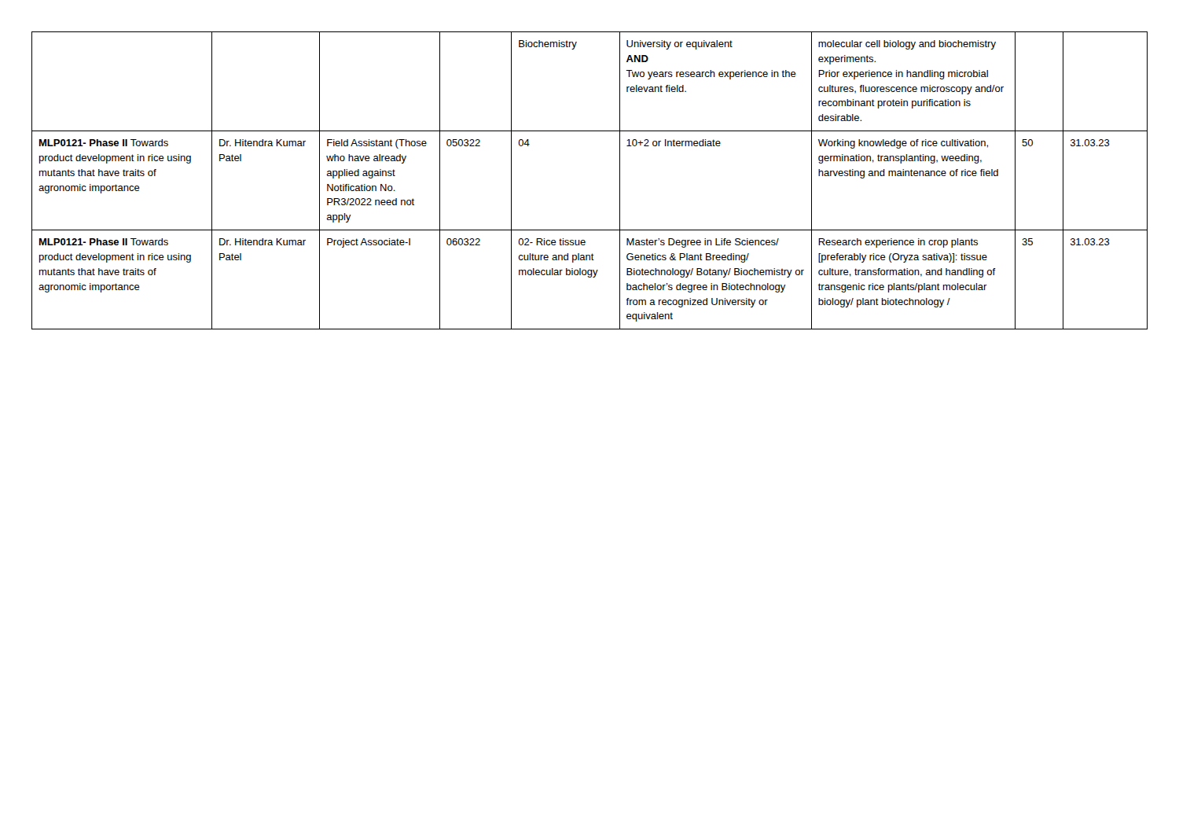| | | | | Biochemistry | University or equivalent AND Two years research experience in the relevant field. | molecular cell biology and biochemistry experiments. Prior experience in handling microbial cultures, fluorescence microscopy and/or recombinant protein purification is desirable. | | |
| MLP0121- Phase II Towards product development in rice using mutants that have traits of agronomic importance | Dr. Hitendra Kumar Patel | Field Assistant (Those who have already applied against Notification No. PR3/2022 need not apply | 050322 | 04 | 10+2 or Intermediate | Working knowledge of rice cultivation, germination, transplanting, weeding, harvesting and maintenance of rice field | 50 | 31.03.23 |
| MLP0121- Phase II Towards product development in rice using mutants that have traits of agronomic importance | Dr. Hitendra Kumar Patel | Project Associate-I | 060322 | 02- Rice tissue culture and plant molecular biology | Master’s Degree in Life Sciences/ Genetics & Plant Breeding/ Biotechnology/ Botany/ Biochemistry or bachelor’s degree in Biotechnology from a recognized University or equivalent | Research experience in crop plants [preferably rice (Oryza sativa)]: tissue culture, transformation, and handling of transgenic rice plants/plant molecular biology/ plant biotechnology / | 35 | 31.03.23 |